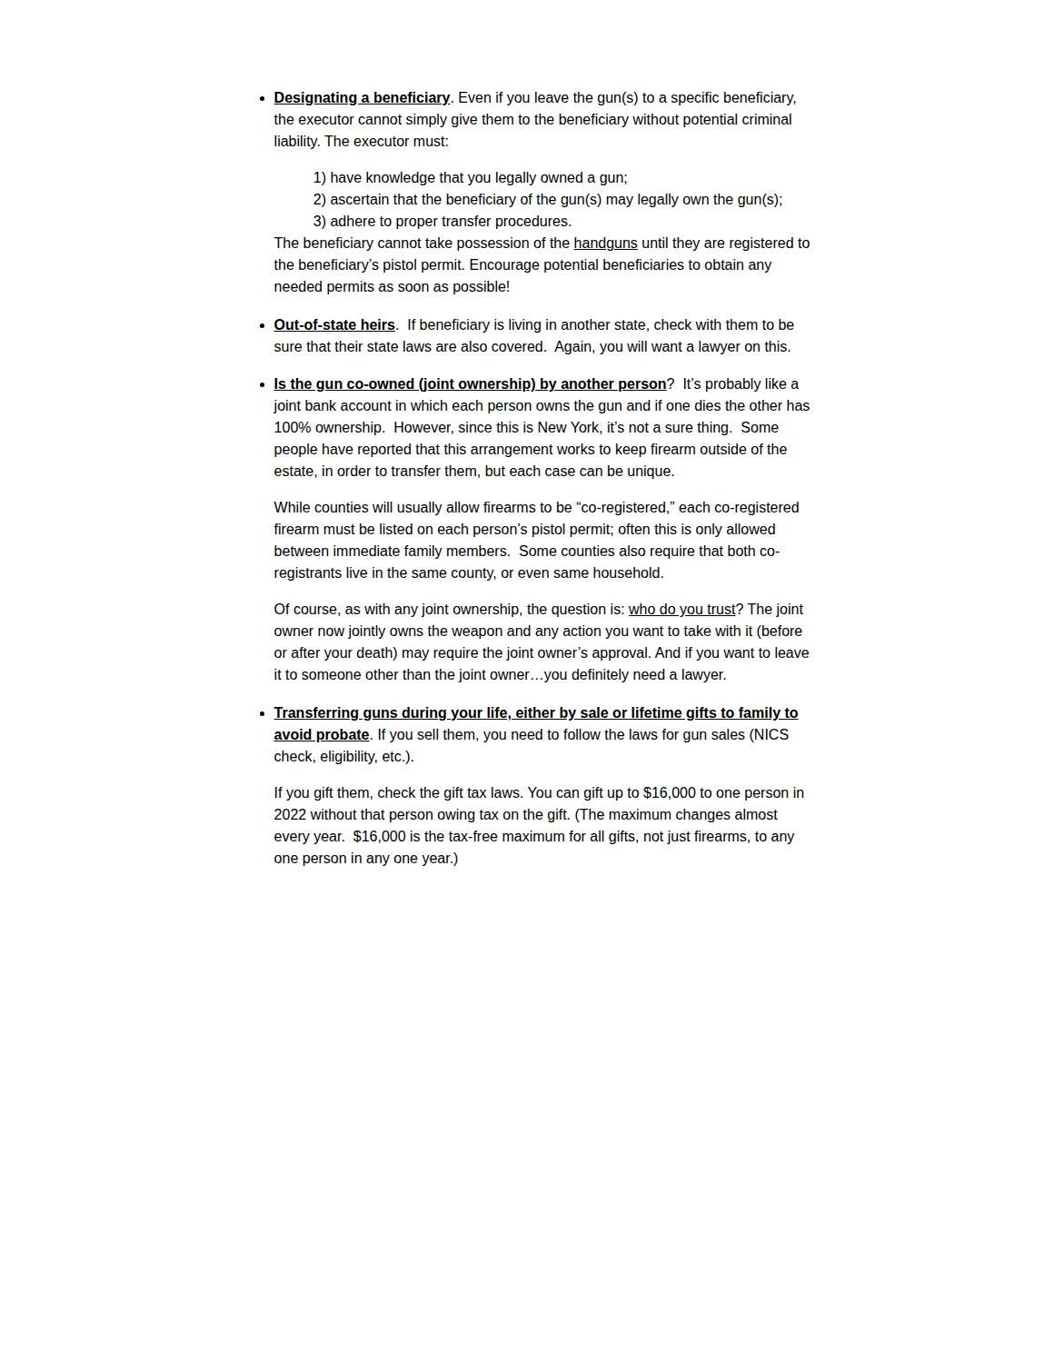Designating a beneficiary. Even if you leave the gun(s) to a specific beneficiary, the executor cannot simply give them to the beneficiary without potential criminal liability. The executor must:
1) have knowledge that you legally owned a gun;
2) ascertain that the beneficiary of the gun(s) may legally own the gun(s);
3) adhere to proper transfer procedures.
The beneficiary cannot take possession of the handguns until they are registered to the beneficiary’s pistol permit. Encourage potential beneficiaries to obtain any needed permits as soon as possible!
Out-of-state heirs. If beneficiary is living in another state, check with them to be sure that their state laws are also covered. Again, you will want a lawyer on this.
Is the gun co-owned (joint ownership) by another person? It’s probably like a joint bank account in which each person owns the gun and if one dies the other has 100% ownership. However, since this is New York, it’s not a sure thing. Some people have reported that this arrangement works to keep firearm outside of the estate, in order to transfer them, but each case can be unique.
While counties will usually allow firearms to be “co-registered,” each co-registered firearm must be listed on each person’s pistol permit; often this is only allowed between immediate family members. Some counties also require that both co-registrants live in the same county, or even same household.
Of course, as with any joint ownership, the question is: who do you trust? The joint owner now jointly owns the weapon and any action you want to take with it (before or after your death) may require the joint owner’s approval. And if you want to leave it to someone other than the joint owner…you definitely need a lawyer.
Transferring guns during your life, either by sale or lifetime gifts to family to avoid probate. If you sell them, you need to follow the laws for gun sales (NICS check, eligibility, etc.).
If you gift them, check the gift tax laws. You can gift up to $16,000 to one person in 2022 without that person owing tax on the gift. (The maximum changes almost every year. $16,000 is the tax-free maximum for all gifts, not just firearms, to any one person in any one year.)